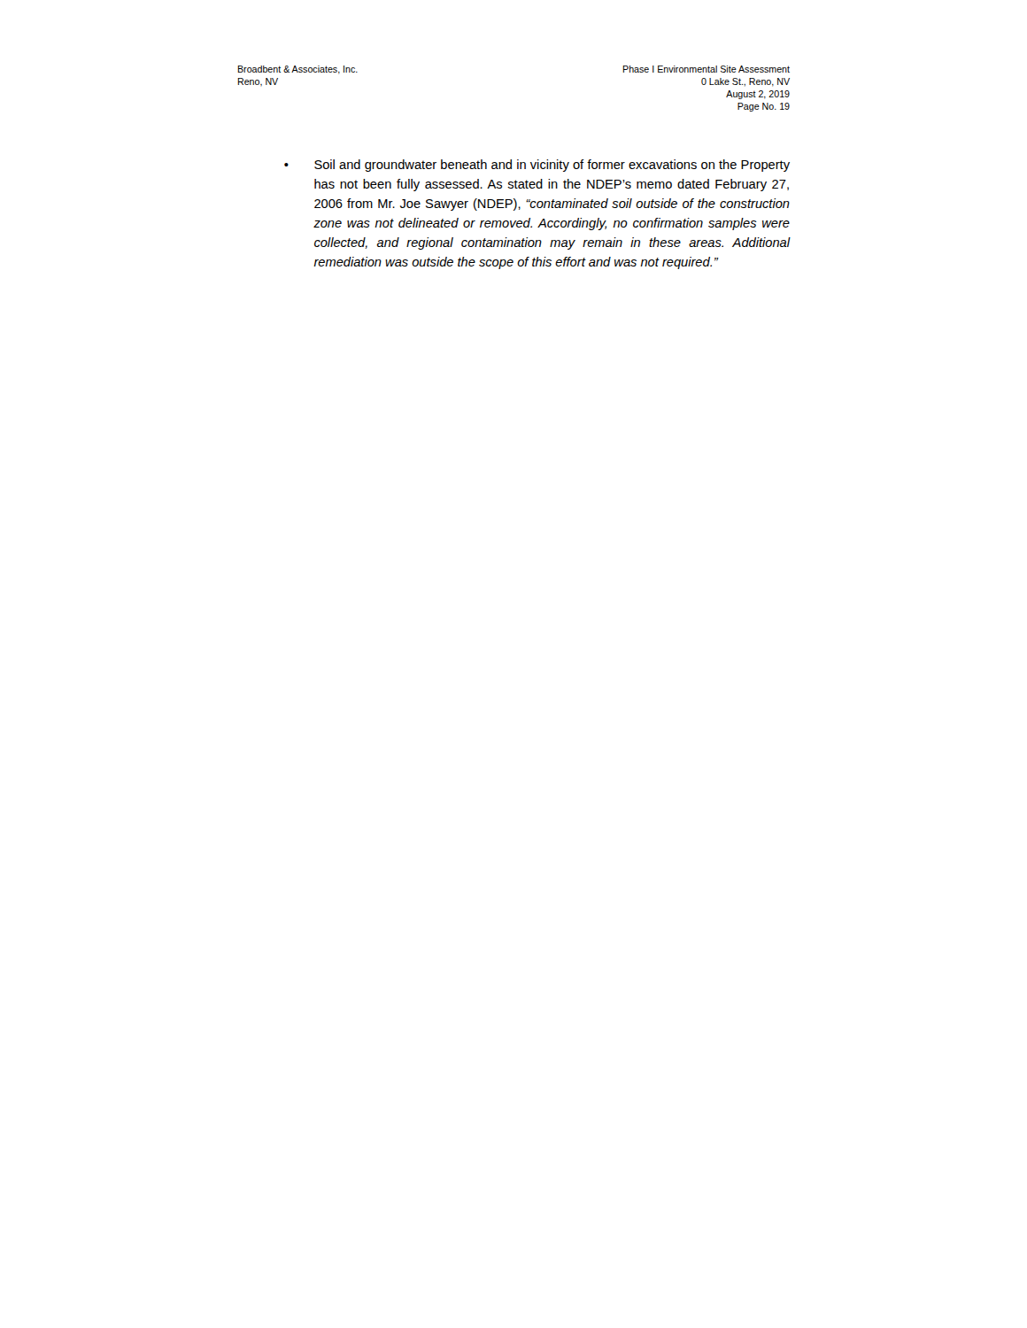Broadbent & Associates, Inc.
Reno, NV
Phase I Environmental Site Assessment
0 Lake St., Reno, NV
August 2, 2019
Page No. 19
Soil and groundwater beneath and in vicinity of former excavations on the Property has not been fully assessed. As stated in the NDEP’s memo dated February 27, 2006 from Mr. Joe Sawyer (NDEP), “contaminated soil outside of the construction zone was not delineated or removed. Accordingly, no confirmation samples were collected, and regional contamination may remain in these areas. Additional remediation was outside the scope of this effort and was not required.”